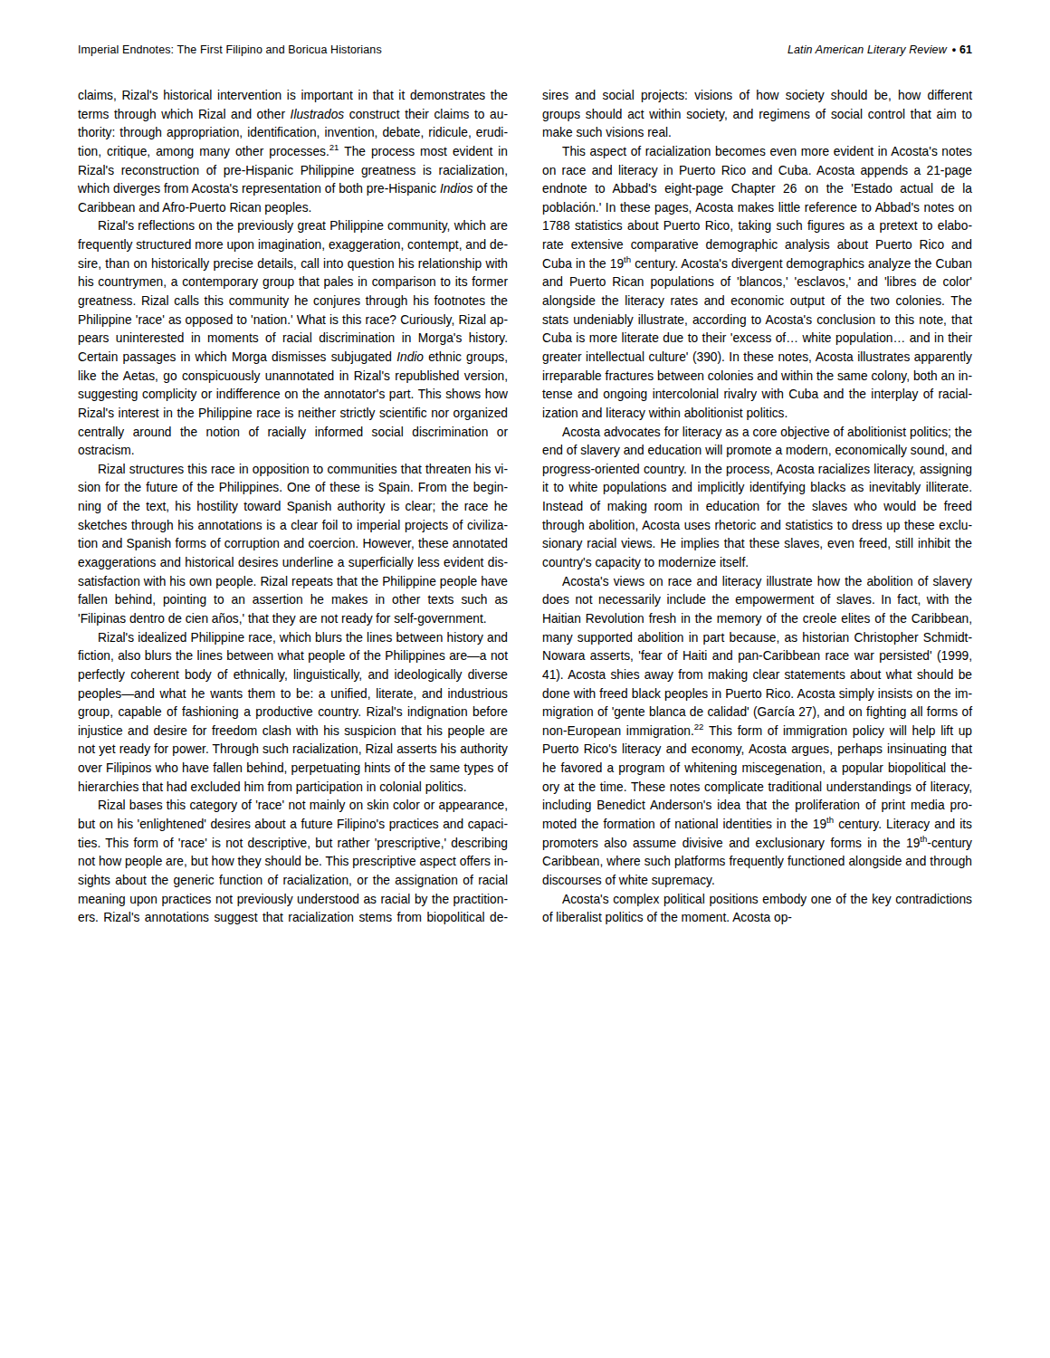Imperial Endnotes: The First Filipino and Boricua Historians
Latin American Literary Review• 61
claims, Rizal's historical intervention is important in that it demonstrates the terms through which Rizal and other Ilustrados construct their claims to authority: through appropriation, identification, invention, debate, ridicule, erudition, critique, among many other processes.21 The process most evident in Rizal's reconstruction of pre-Hispanic Philippine greatness is racialization, which diverges from Acosta's representation of both pre-Hispanic Indios of the Caribbean and Afro-Puerto Rican peoples.
Rizal's reflections on the previously great Philippine community, which are frequently structured more upon imagination, exaggeration, contempt, and desire, than on historically precise details, call into question his relationship with his countrymen, a contemporary group that pales in comparison to its former greatness. Rizal calls this community he conjures through his footnotes the Philippine 'race' as opposed to 'nation.' What is this race? Curiously, Rizal appears uninterested in moments of racial discrimination in Morga's history. Certain passages in which Morga dismisses subjugated Indio ethnic groups, like the Aetas, go conspicuously unannotated in Rizal's republished version, suggesting complicity or indifference on the annotator's part. This shows how Rizal's interest in the Philippine race is neither strictly scientific nor organized centrally around the notion of racially informed social discrimination or ostracism.
Rizal structures this race in opposition to communities that threaten his vision for the future of the Philippines. One of these is Spain. From the beginning of the text, his hostility toward Spanish authority is clear; the race he sketches through his annotations is a clear foil to imperial projects of civilization and Spanish forms of corruption and coercion. However, these annotated exaggerations and historical desires underline a superficially less evident dissatisfaction with his own people. Rizal repeats that the Philippine people have fallen behind, pointing to an assertion he makes in other texts such as 'Filipinas dentro de cien años,' that they are not ready for self-government.
Rizal's idealized Philippine race, which blurs the lines between history and fiction, also blurs the lines between what people of the Philippines are—a not perfectly coherent body of ethnically, linguistically, and ideologically diverse peoples—and what he wants them to be: a unified, literate, and industrious group, capable of fashioning a productive country. Rizal's indignation before injustice and desire for freedom clash with his suspicion that his people are not yet ready for power. Through such racialization, Rizal asserts his authority over Filipinos who have fallen behind, perpetuating hints of the same types of hierarchies that had excluded him from participation in colonial politics.
Rizal bases this category of 'race' not mainly on skin color or appearance, but on his 'enlightened' desires about a future Filipino's practices and capacities. This form of 'race' is not descriptive, but rather 'prescriptive,' describing not how people are, but how they should be. This prescriptive aspect offers insights about the generic function of racialization, or the assignation of racial meaning upon practices not previously understood as racial by the practitioners. Rizal's annotations suggest that racialization stems from biopolitical desires and social projects: visions of how society should be, how different groups should act within society, and regimens of social control that aim to make such visions real.
This aspect of racialization becomes even more evident in Acosta's notes on race and literacy in Puerto Rico and Cuba. Acosta appends a 21-page endnote to Abbad's eight-page Chapter 26 on the 'Estado actual de la población.' In these pages, Acosta makes little reference to Abbad's notes on 1788 statistics about Puerto Rico, taking such figures as a pretext to elaborate extensive comparative demographic analysis about Puerto Rico and Cuba in the 19th century. Acosta's divergent demographics analyze the Cuban and Puerto Rican populations of 'blancos,' 'esclavos,' and 'libres de color' alongside the literacy rates and economic output of the two colonies. The stats undeniably illustrate, according to Acosta's conclusion to this note, that Cuba is more literate due to their 'excess of… white population… and in their greater intellectual culture' (390). In these notes, Acosta illustrates apparently irreparable fractures between colonies and within the same colony, both an intense and ongoing intercolonial rivalry with Cuba and the interplay of racialization and literacy within abolitionist politics.
Acosta advocates for literacy as a core objective of abolitionist politics; the end of slavery and education will promote a modern, economically sound, and progress-oriented country. In the process, Acosta racializes literacy, assigning it to white populations and implicitly identifying blacks as inevitably illiterate. Instead of making room in education for the slaves who would be freed through abolition, Acosta uses rhetoric and statistics to dress up these exclusionary racial views. He implies that these slaves, even freed, still inhibit the country's capacity to modernize itself.
Acosta's views on race and literacy illustrate how the abolition of slavery does not necessarily include the empowerment of slaves. In fact, with the Haitian Revolution fresh in the memory of the creole elites of the Caribbean, many supported abolition in part because, as historian Christopher Schmidt-Nowara asserts, 'fear of Haiti and pan-Caribbean race war persisted' (1999, 41). Acosta shies away from making clear statements about what should be done with freed black peoples in Puerto Rico. Acosta simply insists on the immigration of 'gente blanca de calidad' (García 27), and on fighting all forms of non-European immigration.22 This form of immigration policy will help lift up Puerto Rico's literacy and economy, Acosta argues, perhaps insinuating that he favored a program of whitening miscegenation, a popular biopolitical theory at the time. These notes complicate traditional understandings of literacy, including Benedict Anderson's idea that the proliferation of print media promoted the formation of national identities in the 19th century. Literacy and its promoters also assume divisive and exclusionary forms in the 19th-century Caribbean, where such platforms frequently functioned alongside and through discourses of white supremacy.
Acosta's complex political positions embody one of the key contradictions of liberalist politics of the moment. Acosta op-